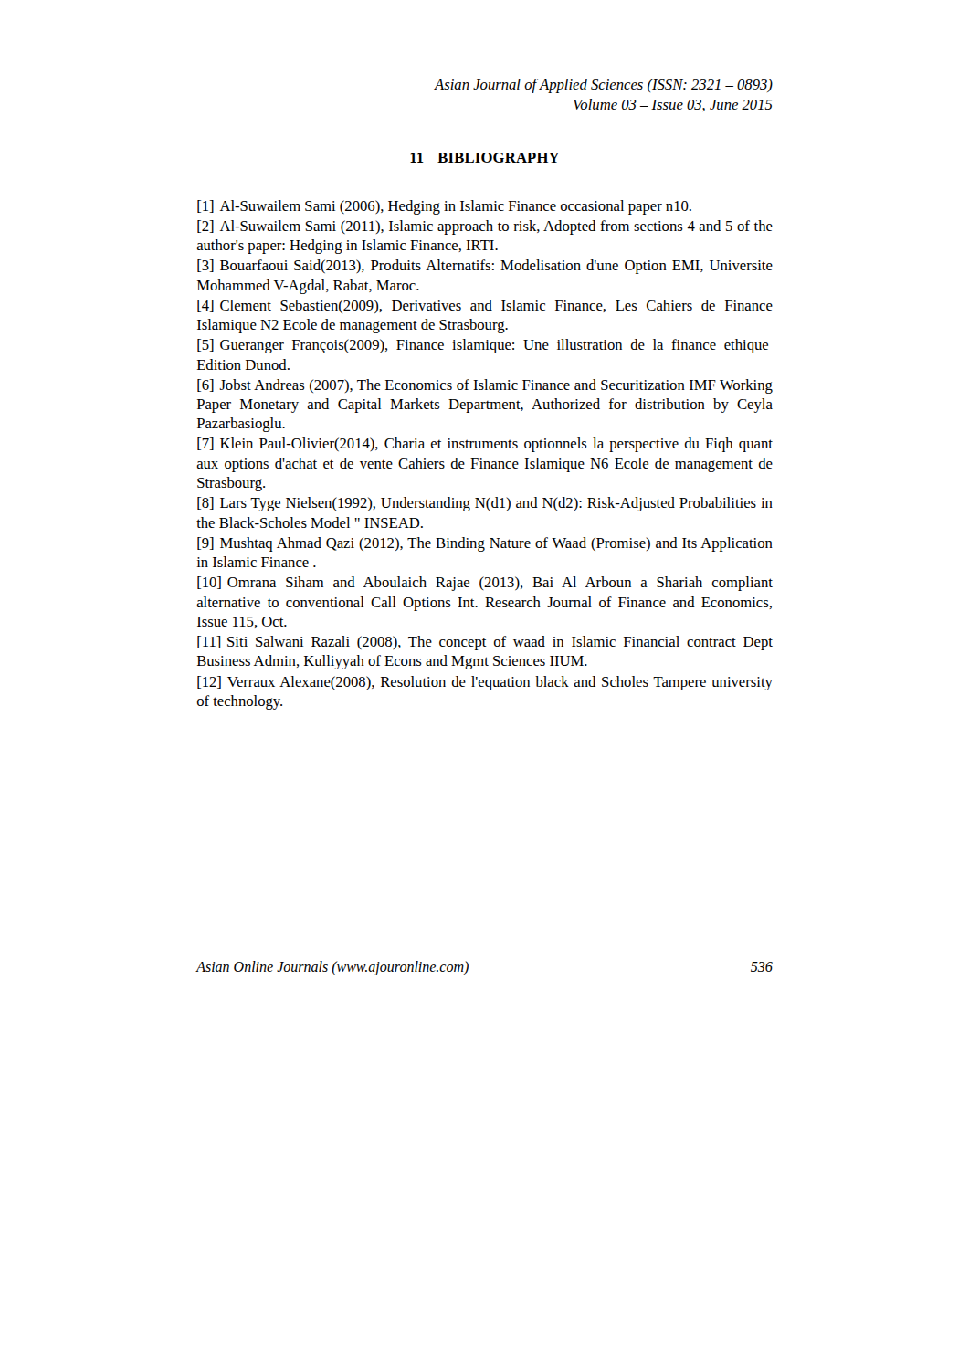Asian Journal of Applied Sciences (ISSN: 2321 – 0893) Volume 03 – Issue 03, June 2015
11 BIBLIOGRAPHY
[1] Al-Suwailem Sami (2006), Hedging in Islamic Finance occasional paper n10.
[2] Al-Suwailem Sami (2011), Islamic approach to risk, Adopted from sections 4 and 5 of the author's paper: Hedging in Islamic Finance, IRTI.
[3] Bouarfaoui Said(2013), Produits Alternatifs: Modelisation d'une Option EMI, Universite Mohammed V-Agdal, Rabat, Maroc.
[4] Clement Sebastien(2009), Derivatives and Islamic Finance, Les Cahiers de Finance Islamique N2 Ecole de management de Strasbourg.
[5] Gueranger François(2009), Finance islamique: Une illustration de la finance ethique Edition Dunod.
[6] Jobst Andreas (2007), The Economics of Islamic Finance and Securitization IMF Working Paper Monetary and Capital Markets Department, Authorized for distribution by Ceyla Pazarbasioglu.
[7] Klein Paul-Olivier(2014), Charia et instruments optionnels la perspective du Fiqh quant aux options d'achat et de vente Cahiers de Finance Islamique N6 Ecole de management de Strasbourg.
[8] Lars Tyge Nielsen(1992), Understanding N(d1) and N(d2): Risk-Adjusted Probabilities in the Black-Scholes Model " INSEAD.
[9] Mushtaq Ahmad Qazi (2012), The Binding Nature of Waad (Promise) and Its Application in Islamic Finance .
[10] Omrana Siham and Aboulaich Rajae (2013), Bai Al Arboun a Shariah compliant alternative to conventional Call Options Int. Research Journal of Finance and Economics, Issue 115, Oct.
[11] Siti Salwani Razali (2008), The concept of waad in Islamic Financial contract Dept Business Admin, Kulliyyah of Econs and Mgmt Sciences IIUM.
[12] Verraux Alexane(2008), Resolution de l'equation black and Scholes Tampere university of technology.
Asian Online Journals (www.ajouronline.com) 536